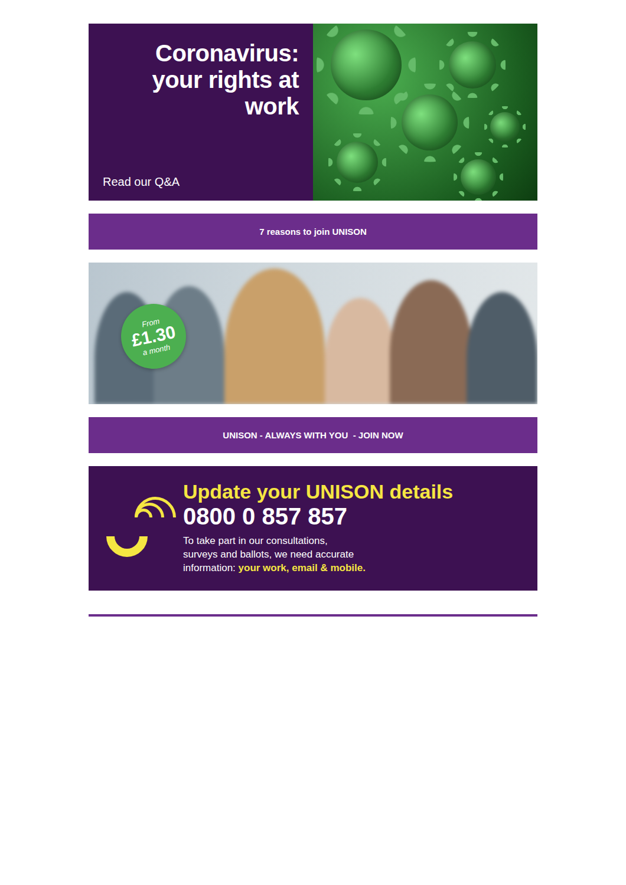Coronavirus:
your rights at
work
Read our Q&A
7 reasons to join UNISON
From £1.30 a month
UNISON - ALWAYS WITH YOU - JOIN NOW
Update your UNISON details
0800 0 857 857
To take part in our consultations,
surveys and ballots, we need accurate
information: your work, email & mobile.